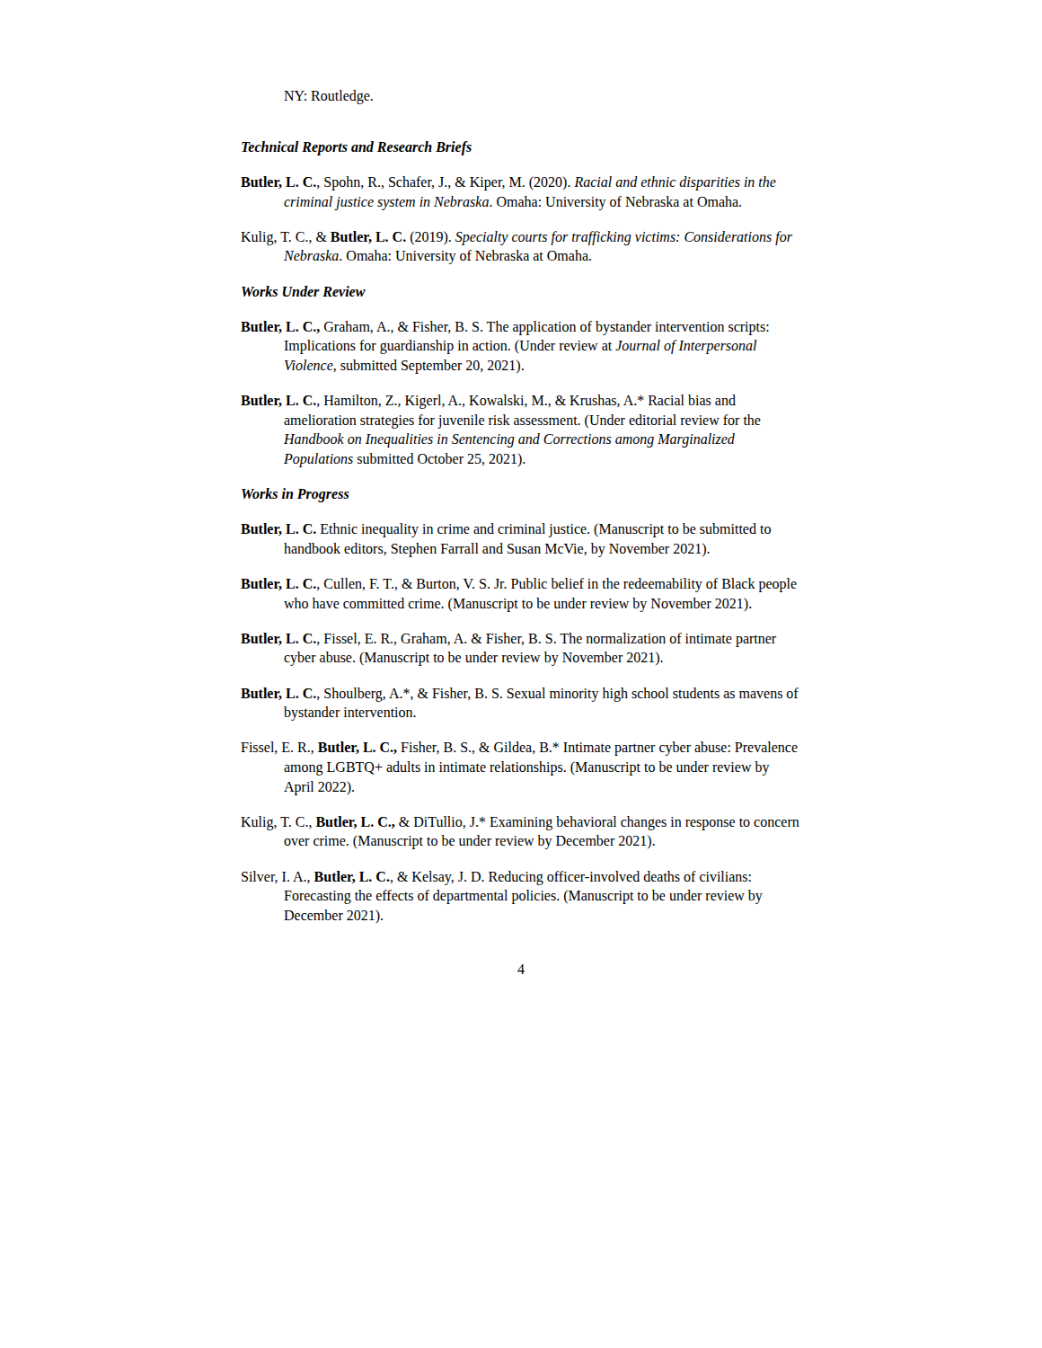NY: Routledge.
Technical Reports and Research Briefs
Butler, L. C., Spohn, R., Schafer, J., & Kiper, M. (2020). Racial and ethnic disparities in the criminal justice system in Nebraska. Omaha: University of Nebraska at Omaha.
Kulig, T. C., & Butler, L. C. (2019). Specialty courts for trafficking victims: Considerations for Nebraska. Omaha: University of Nebraska at Omaha.
Works Under Review
Butler, L. C., Graham, A., & Fisher, B. S. The application of bystander intervention scripts: Implications for guardianship in action. (Under review at Journal of Interpersonal Violence, submitted September 20, 2021).
Butler, L. C., Hamilton, Z., Kigerl, A., Kowalski, M., & Krushas, A.* Racial bias and amelioration strategies for juvenile risk assessment. (Under editorial review for the Handbook on Inequalities in Sentencing and Corrections among Marginalized Populations submitted October 25, 2021).
Works in Progress
Butler, L. C. Ethnic inequality in crime and criminal justice. (Manuscript to be submitted to handbook editors, Stephen Farrall and Susan McVie, by November 2021).
Butler, L. C., Cullen, F. T., & Burton, V. S. Jr. Public belief in the redeemability of Black people who have committed crime. (Manuscript to be under review by November 2021).
Butler, L. C., Fissel, E. R., Graham, A. & Fisher, B. S. The normalization of intimate partner cyber abuse. (Manuscript to be under review by November 2021).
Butler, L. C., Shoulberg, A.*, & Fisher, B. S. Sexual minority high school students as mavens of bystander intervention.
Fissel, E. R., Butler, L. C., Fisher, B. S., & Gildea, B.* Intimate partner cyber abuse: Prevalence among LGBTQ+ adults in intimate relationships. (Manuscript to be under review by April 2022).
Kulig, T. C., Butler, L. C., & DiTullio, J.* Examining behavioral changes in response to concern over crime. (Manuscript to be under review by December 2021).
Silver, I. A., Butler, L. C., & Kelsay, J. D. Reducing officer-involved deaths of civilians: Forecasting the effects of departmental policies. (Manuscript to be under review by December 2021).
4